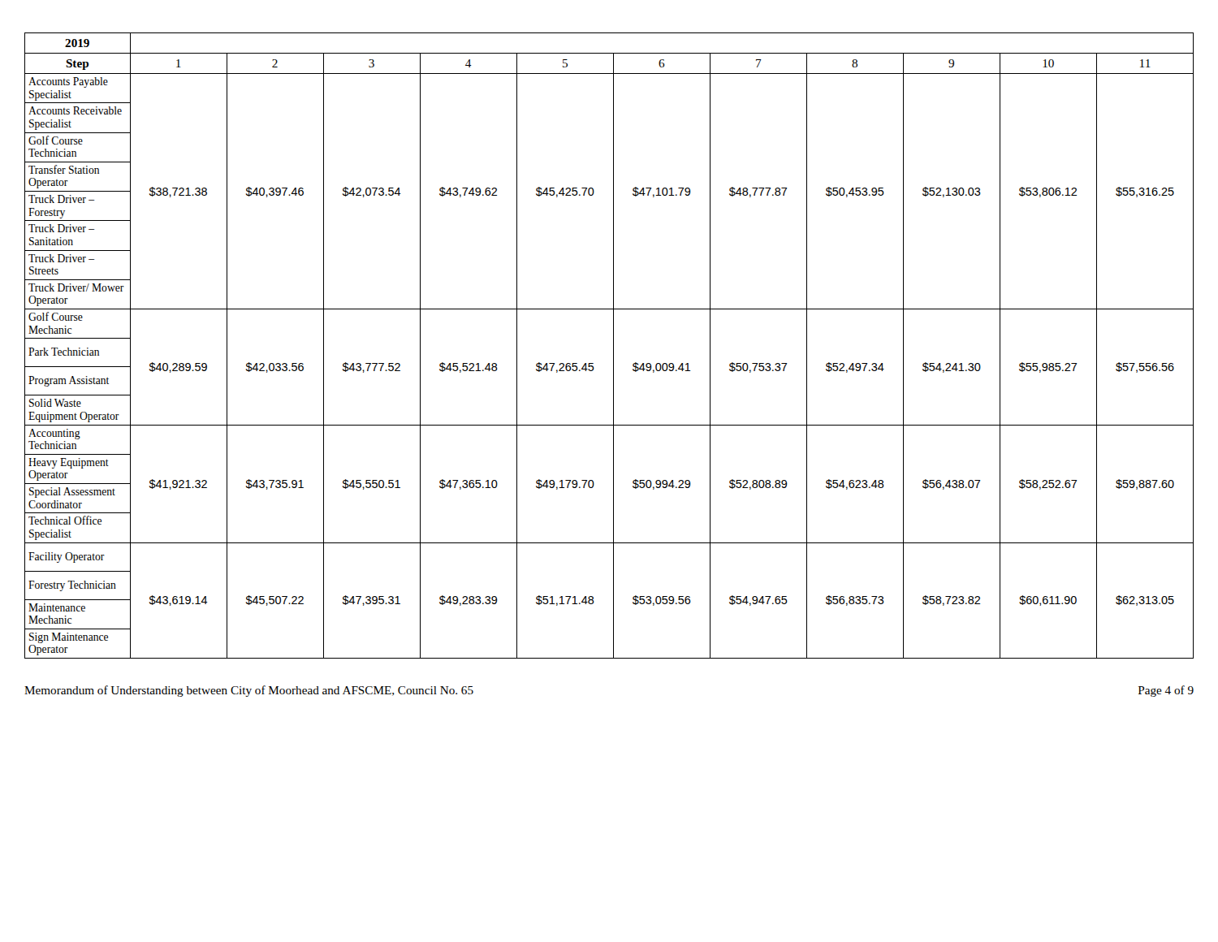| 2019 | |
| --- | --- |
| Step | 1 | 2 | 3 | 4 | 5 | 6 | 7 | 8 | 9 | 10 | 11 |
| Accounts Payable Specialist | $38,721.38 | $40,397.46 | $42,073.54 | $43,749.62 | $45,425.70 | $47,101.79 | $48,777.87 | $50,453.95 | $52,130.03 | $53,806.12 | $55,316.25 |
| Accounts Receivable Specialist |
| Golf Course Technician |
| Transfer Station Operator |
| Truck Driver – Forestry |
| Truck Driver – Sanitation |
| Truck Driver – Streets |
| Truck Driver/ Mower Operator |
| Golf Course Mechanic | $40,289.59 | $42,033.56 | $43,777.52 | $45,521.48 | $47,265.45 | $49,009.41 | $50,753.37 | $52,497.34 | $54,241.30 | $55,985.27 | $57,556.56 |
| Park Technician |
| Program Assistant |
| Solid Waste Equipment Operator |
| Accounting Technician | $41,921.32 | $43,735.91 | $45,550.51 | $47,365.10 | $49,179.70 | $50,994.29 | $52,808.89 | $54,623.48 | $56,438.07 | $58,252.67 | $59,887.60 |
| Heavy Equipment Operator |
| Special Assessment Coordinator |
| Technical Office Specialist |
| Facility Operator | $43,619.14 | $45,507.22 | $47,395.31 | $49,283.39 | $51,171.48 | $53,059.56 | $54,947.65 | $56,835.73 | $58,723.82 | $60,611.90 | $62,313.05 |
| Forestry Technician |
| Maintenance Mechanic |
| Sign Maintenance Operator |
Memorandum of Understanding between City of Moorhead and AFSCME, Council No. 65
Page 4 of 9